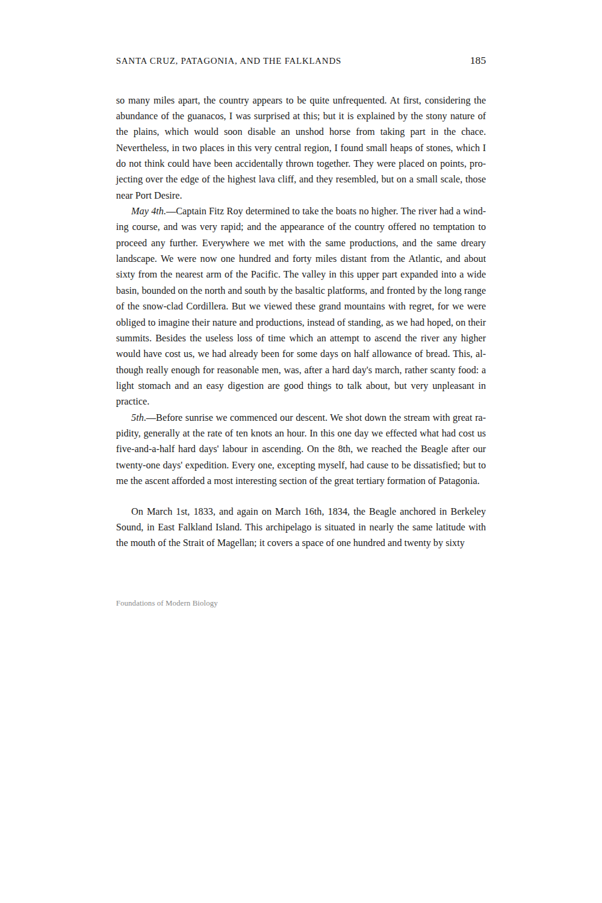Santa Cruz, Patagonia, and the Falklands 185
so many miles apart, the country appears to be quite unfrequented. At first, considering the abundance of the guanacos, I was surprised at this; but it is explained by the stony nature of the plains, which would soon disable an unshod horse from taking part in the chace. Nevertheless, in two places in this very central region, I found small heaps of stones, which I do not think could have been accidentally thrown together. They were placed on points, projecting over the edge of the highest lava cliff, and they resembled, but on a small scale, those near Port Desire.
May 4th.—Captain Fitz Roy determined to take the boats no higher. The river had a winding course, and was very rapid; and the appearance of the country offered no temptation to proceed any further. Everywhere we met with the same productions, and the same dreary landscape. We were now one hundred and forty miles distant from the Atlantic, and about sixty from the nearest arm of the Pacific. The valley in this upper part expanded into a wide basin, bounded on the north and south by the basaltic platforms, and fronted by the long range of the snow-clad Cordillera. But we viewed these grand mountains with regret, for we were obliged to imagine their nature and productions, instead of standing, as we had hoped, on their summits. Besides the useless loss of time which an attempt to ascend the river any higher would have cost us, we had already been for some days on half allowance of bread. This, although really enough for reasonable men, was, after a hard day's march, rather scanty food: a light stomach and an easy digestion are good things to talk about, but very unpleasant in practice.
5th.—Before sunrise we commenced our descent. We shot down the stream with great rapidity, generally at the rate of ten knots an hour. In this one day we effected what had cost us five-and-a-half hard days' labour in ascending. On the 8th, we reached the Beagle after our twenty-one days' expedition. Every one, excepting myself, had cause to be dissatisfied; but to me the ascent afforded a most interesting section of the great tertiary formation of Patagonia.
On March 1st, 1833, and again on March 16th, 1834, the Beagle anchored in Berkeley Sound, in East Falkland Island. This archipelago is situated in nearly the same latitude with the mouth of the Strait of Magellan; it covers a space of one hundred and twenty by sixty
Foundations of Modern Biology